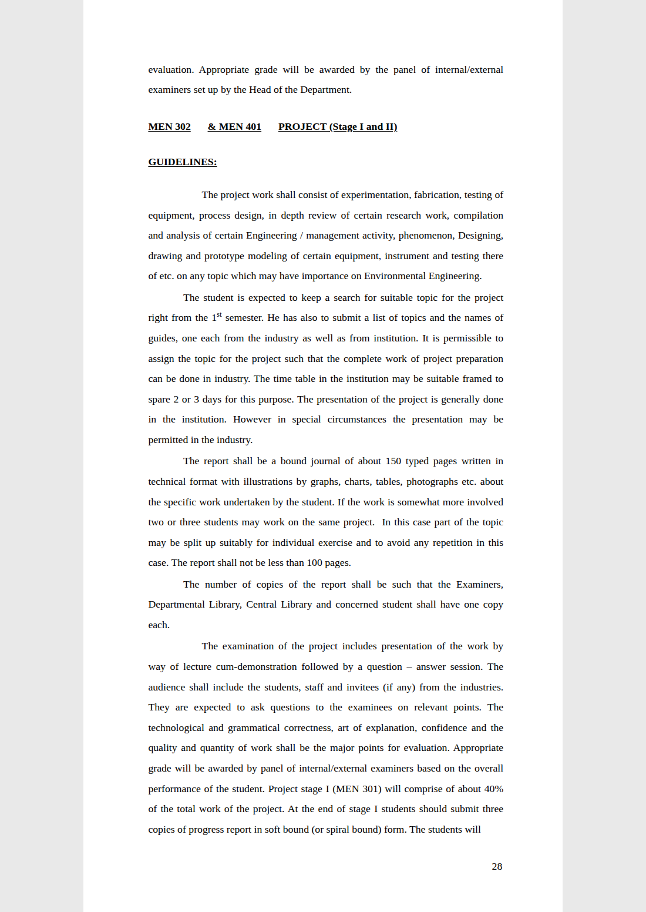evaluation. Appropriate grade will be awarded by the panel of internal/external examiners set up by the Head of the Department.
MEN 302 & MEN 401 PROJECT (Stage I and II)
GUIDELINES:
The project work shall consist of experimentation, fabrication, testing of equipment, process design, in depth review of certain research work, compilation and analysis of certain Engineering / management activity, phenomenon, Designing, drawing and prototype modeling of certain equipment, instrument and testing there of etc. on any topic which may have importance on Environmental Engineering.
The student is expected to keep a search for suitable topic for the project right from the 1st semester. He has also to submit a list of topics and the names of guides, one each from the industry as well as from institution. It is permissible to assign the topic for the project such that the complete work of project preparation can be done in industry. The time table in the institution may be suitable framed to spare 2 or 3 days for this purpose. The presentation of the project is generally done in the institution. However in special circumstances the presentation may be permitted in the industry.
The report shall be a bound journal of about 150 typed pages written in technical format with illustrations by graphs, charts, tables, photographs etc. about the specific work undertaken by the student. If the work is somewhat more involved two or three students may work on the same project. In this case part of the topic may be split up suitably for individual exercise and to avoid any repetition in this case. The report shall not be less than 100 pages.
The number of copies of the report shall be such that the Examiners, Departmental Library, Central Library and concerned student shall have one copy each.
The examination of the project includes presentation of the work by way of lecture cum-demonstration followed by a question – answer session. The audience shall include the students, staff and invitees (if any) from the industries. They are expected to ask questions to the examinees on relevant points. The technological and grammatical correctness, art of explanation, confidence and the quality and quantity of work shall be the major points for evaluation. Appropriate grade will be awarded by panel of internal/external examiners based on the overall performance of the student. Project stage I (MEN 301) will comprise of about 40% of the total work of the project. At the end of stage I students should submit three copies of progress report in soft bound (or spiral bound) form. The students will
28